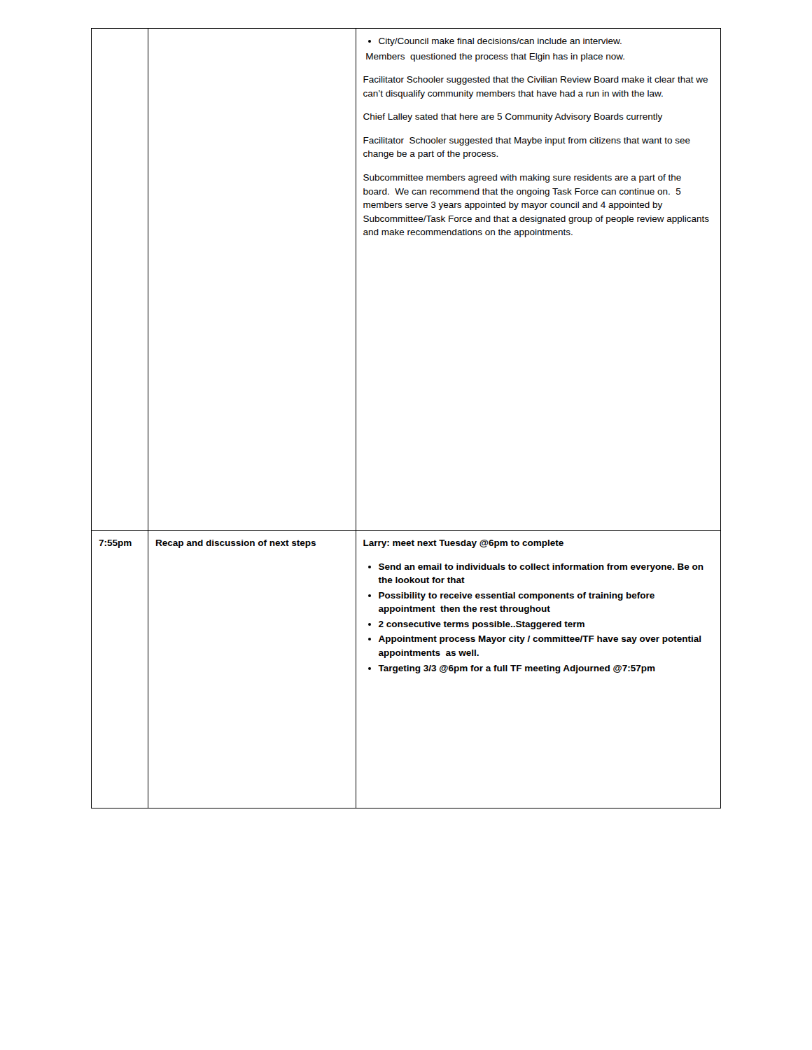| | | City/Council make final decisions/can include an interview. Members questioned the process that Elgin has in place now. Facilitator Schooler suggested that the Civilian Review Board make it clear that we can’t disqualify community members that have had a run in with the law. Chief Lalley sated that here are 5 Community Advisory Boards currently Facilitator Schooler suggested that Maybe input from citizens that want to see change be a part of the process. Subcommittee members agreed with making sure residents are a part of the board. We can recommend that the ongoing Task Force can continue on. 5 members serve 3 years appointed by mayor council and 4 appointed by Subcommittee/Task Force and that a designated group of people review applicants and make recommendations on the appointments. |
| 7:55pm | Recap and discussion of next steps | Larry: meet next Tuesday @6pm to complete Send an email to individuals to collect information from everyone. Be on the lookout for that Possibility to receive essential components of training before appointment then the rest throughout 2 consecutive terms possible..Staggered term Appointment process Mayor city / committee/TF have say over potential appointments as well. Targeting 3/3 @6pm for a full TF meeting Adjourned @7:57pm |